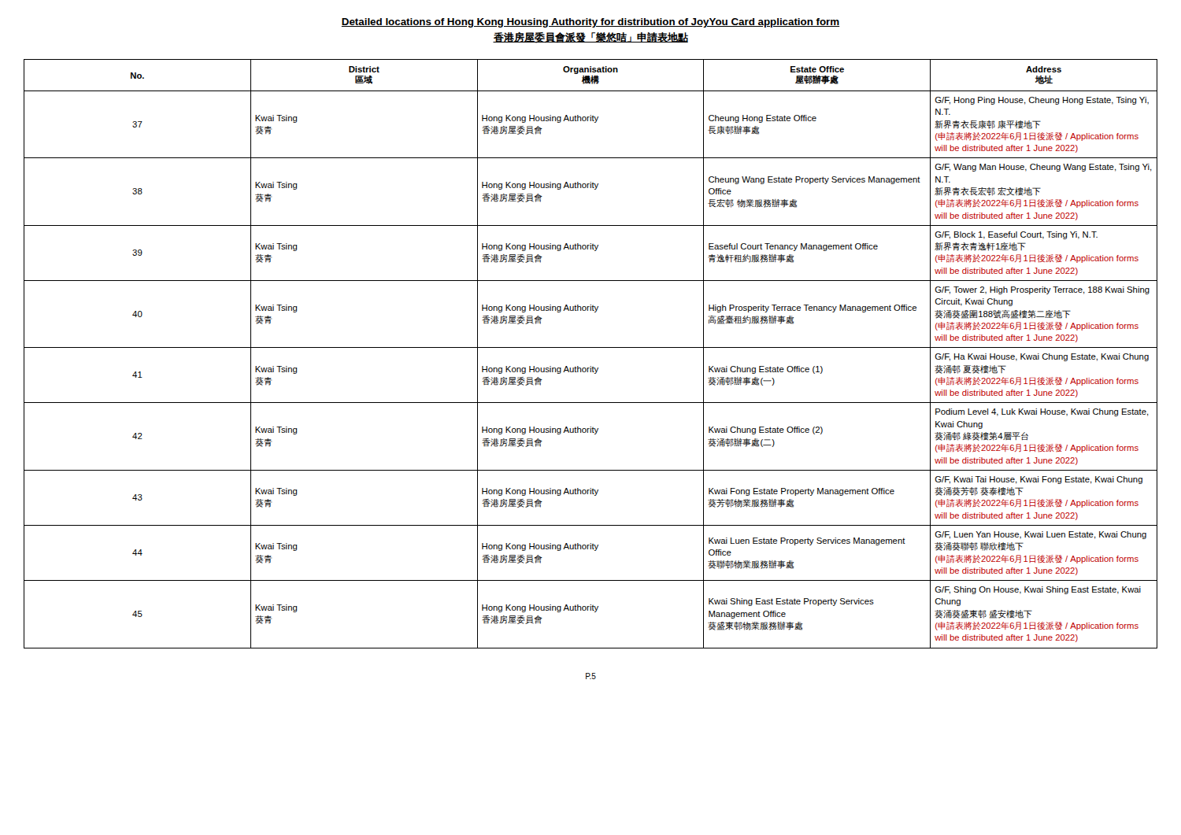Detailed locations of Hong Kong Housing Authority for distribution of JoyYou Card application form
香港房屋委員會派發「樂悠咭」申請表地點
| No. | District 區域 | Organisation 機構 | Estate Office 屋邨辦事處 | Address 地址 |
| --- | --- | --- | --- | --- |
| 37 | Kwai Tsing 葵青 | Hong Kong Housing Authority 香港房屋委員會 | Cheung Hong Estate Office 長康邨辦事處 | G/F, Hong Ping House, Cheung Hong Estate, Tsing Yi, N.T. 新界青衣長康邨 康平樓地下 (申請表將於2022年6月1日後派發 / Application forms will be distributed after 1 June 2022) |
| 38 | Kwai Tsing 葵青 | Hong Kong Housing Authority 香港房屋委員會 | Cheung Wang Estate Property Services Management Office 長宏邨 物業服務辦事處 | G/F, Wang Man House, Cheung Wang Estate, Tsing Yi, N.T. 新界青衣長宏邨 宏文樓地下 (申請表將於2022年6月1日後派發 / Application forms will be distributed after 1 June 2022) |
| 39 | Kwai Tsing 葵青 | Hong Kong Housing Authority 香港房屋委員會 | Easeful Court Tenancy Management Office 青逸軒租約服務辦事處 | G/F, Block 1, Easeful Court, Tsing Yi, N.T. 新界青衣青逸軒1座地下 (申請表將於2022年6月1日後派發 / Application forms will be distributed after 1 June 2022) |
| 40 | Kwai Tsing 葵青 | Hong Kong Housing Authority 香港房屋委員會 | High Prosperity Terrace Tenancy Management Office 高盛臺租約服務辦事處 | G/F, Tower 2, High Prosperity Terrace, 188 Kwai Shing Circuit, Kwai Chung 葵涌葵盛圍188號高盛樓第二座地下 (申請表將於2022年6月1日後派發 / Application forms will be distributed after 1 June 2022) |
| 41 | Kwai Tsing 葵青 | Hong Kong Housing Authority 香港房屋委員會 | Kwai Chung Estate Office (1) 葵涌邨辦事處(一) | G/F, Ha Kwai House, Kwai Chung Estate, Kwai Chung 葵涌邨 夏葵樓地下 (申請表將於2022年6月1日後派發 / Application forms will be distributed after 1 June 2022) |
| 42 | Kwai Tsing 葵青 | Hong Kong Housing Authority 香港房屋委員會 | Kwai Chung Estate Office (2) 葵涌邨辦事處(二) | Podium Level 4, Luk Kwai House, Kwai Chung Estate, Kwai Chung 葵涌邨 綠葵樓第4層平台 (申請表將於2022年6月1日後派發 / Application forms will be distributed after 1 June 2022) |
| 43 | Kwai Tsing 葵青 | Hong Kong Housing Authority 香港房屋委員會 | Kwai Fong Estate Property Management Office 葵芳邨物業服務辦事處 | G/F, Kwai Tai House, Kwai Fong Estate, Kwai Chung 葵涌葵芳邨 葵泰樓地下 (申請表將於2022年6月1日後派發 / Application forms will be distributed after 1 June 2022) |
| 44 | Kwai Tsing 葵青 | Hong Kong Housing Authority 香港房屋委員會 | Kwai Luen Estate Property Services Management Office 葵聯邨物業服務辦事處 | G/F, Luen Yan House, Kwai Luen Estate, Kwai Chung 葵涌葵聯邨 聯欣樓地下 (申請表將於2022年6月1日後派發 / Application forms will be distributed after 1 June 2022) |
| 45 | Kwai Tsing 葵青 | Hong Kong Housing Authority 香港房屋委員會 | Kwai Shing East Estate Property Services Management Office 葵盛東邨物業服務辦事處 | G/F, Shing On House, Kwai Shing East Estate, Kwai Chung 葵涌葵盛東邨 盛安樓地下 (申請表將於2022年6月1日後派發 / Application forms will be distributed after 1 June 2022) |
P.5